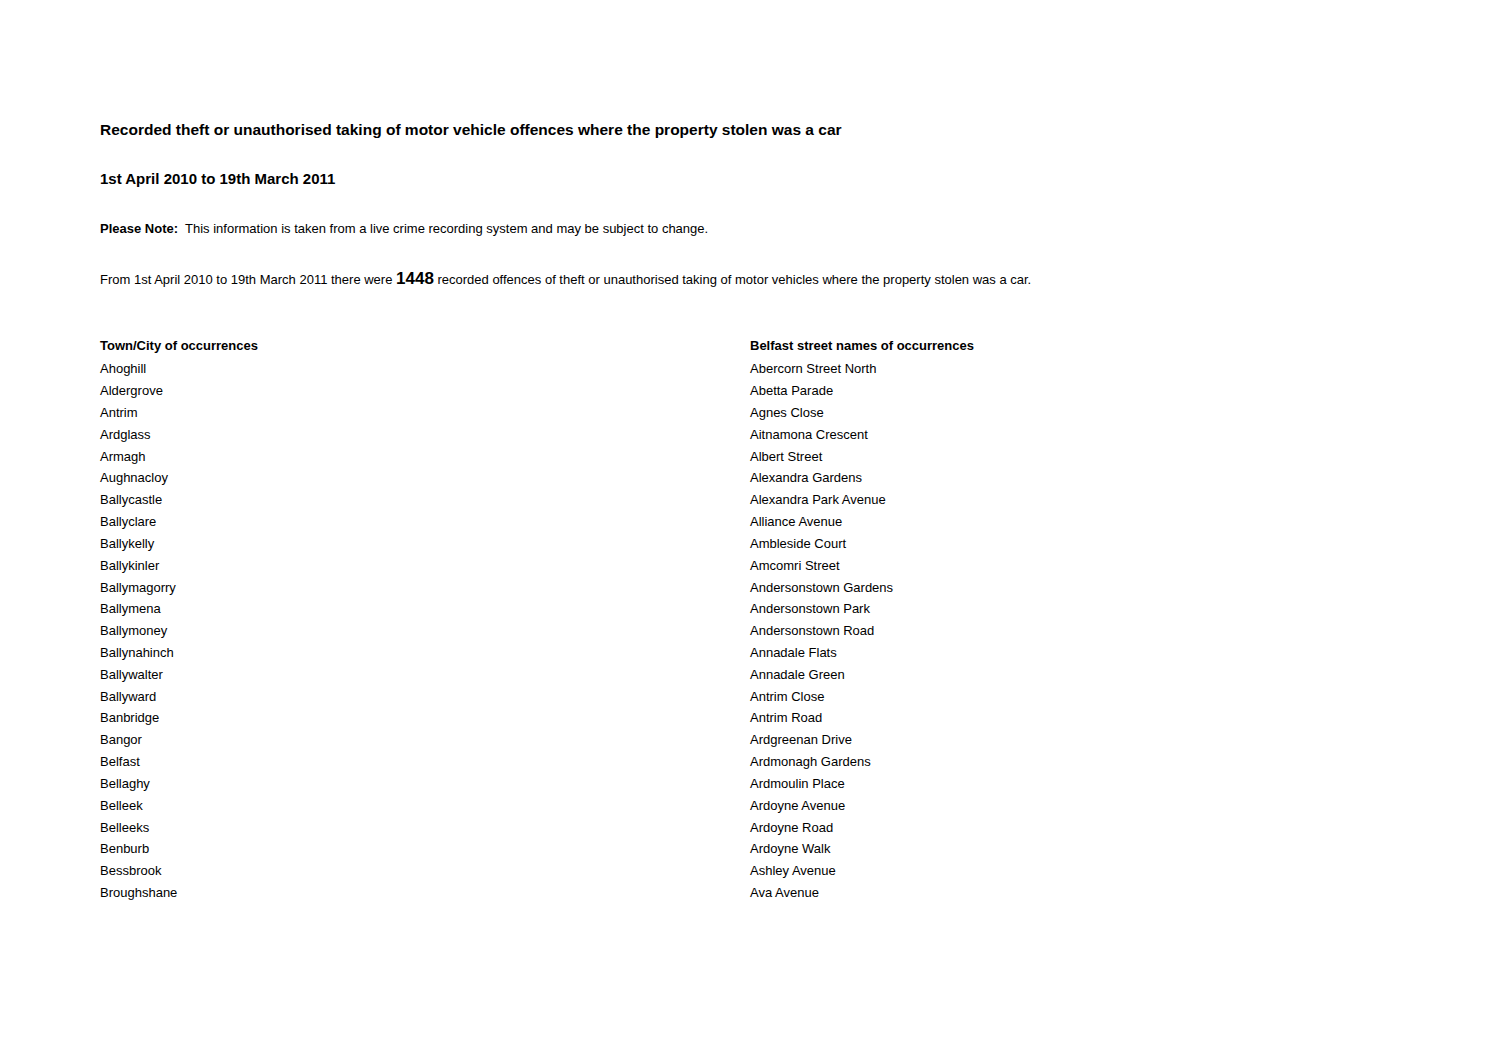Recorded theft or unauthorised taking of motor vehicle offences where the property stolen was a car
1st April 2010 to 19th March 2011
Please Note: This information is taken from a live crime recording system and may be subject to change.
From 1st April 2010 to 19th March 2011 there were 1448 recorded offences of theft or unauthorised taking of motor vehicles where the property stolen was a car.
Town/City of occurrences
Ahoghill
Aldergrove
Antrim
Ardglass
Armagh
Aughnacloy
Ballycastle
Ballyclare
Ballykelly
Ballykinler
Ballymagorry
Ballymena
Ballymoney
Ballynahinch
Ballywalter
Ballyward
Banbridge
Bangor
Belfast
Bellaghy
Belleek
Belleeks
Benburb
Bessbrook
Broughshane
Belfast street names of occurrences
Abercorn Street North
Abetta Parade
Agnes Close
Aitnamona Crescent
Albert Street
Alexandra Gardens
Alexandra Park Avenue
Alliance Avenue
Ambleside Court
Amcomri Street
Andersonstown Gardens
Andersonstown Park
Andersonstown Road
Annadale Flats
Annadale Green
Antrim Close
Antrim Road
Ardgreenan Drive
Ardmonagh Gardens
Ardmoulin Place
Ardoyne Avenue
Ardoyne Road
Ardoyne Walk
Ashley Avenue
Ava Avenue